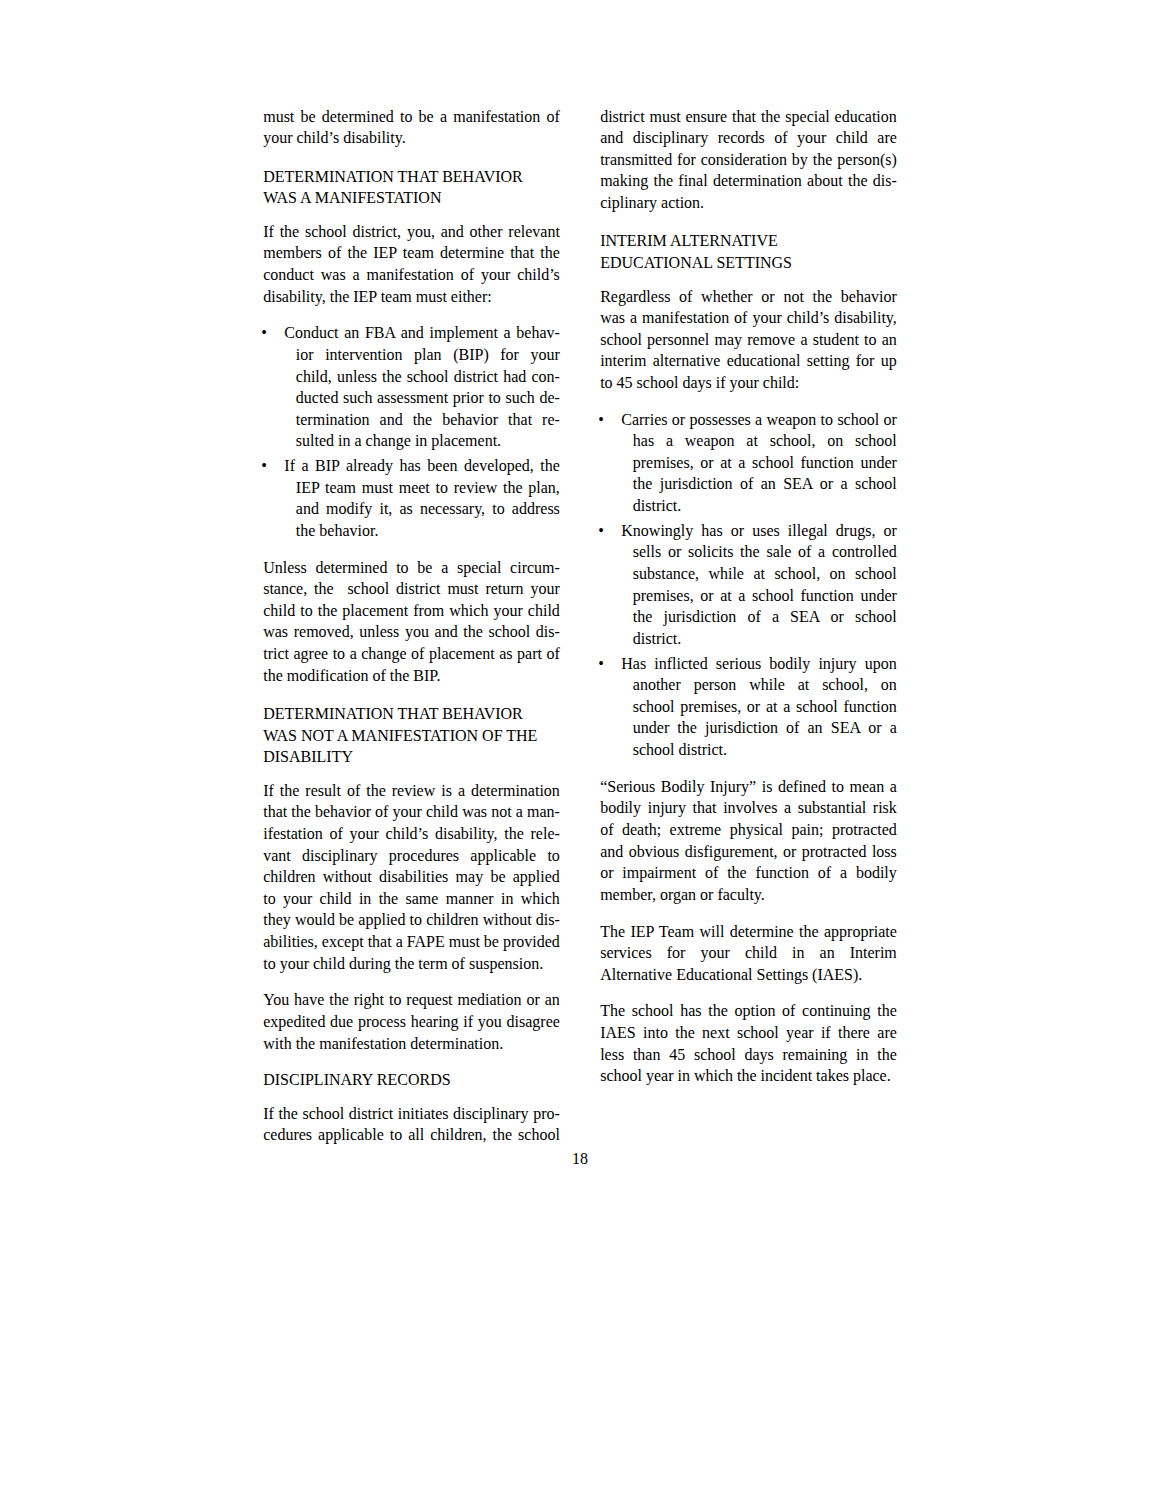must be determined to be a manifestation of your child’s disability.
Determination that Behavior was a Manifestation
If the school district, you, and other relevant members of the IEP team determine that the conduct was a manifestation of your child’s disability, the IEP team must either:
Conduct an FBA and implement a behavior intervention plan (BIP) for your child, unless the school district had conducted such assessment prior to such determination and the behavior that resulted in a change in placement.
If a BIP already has been developed, the IEP team must meet to review the plan, and modify it, as necessary, to address the behavior.
Unless determined to be a special circumstance, the school district must return your child to the placement from which your child was removed, unless you and the school district agree to a change of placement as part of the modification of the BIP.
Determination that Behavior was not a Manifestation of the Disability
If the result of the review is a determination that the behavior of your child was not a manifestation of your child’s disability, the relevant disciplinary procedures applicable to children without disabilities may be applied to your child in the same manner in which they would be applied to children without disabilities, except that a FAPE must be provided to your child during the term of suspension.
You have the right to request mediation or an expedited due process hearing if you disagree with the manifestation determination.
Disciplinary Records
If the school district initiates disciplinary procedures applicable to all children, the school district must ensure that the special education and disciplinary records of your child are transmitted for consideration by the person(s) making the final determination about the disciplinary action.
Interim Alternative
Educational Settings
Regardless of whether or not the behavior was a manifestation of your child’s disability, school personnel may remove a student to an interim alternative educational setting for up to 45 school days if your child:
Carries or possesses a weapon to school or has a weapon at school, on school premises, or at a school function under the jurisdiction of an SEA or a school district.
Knowingly has or uses illegal drugs, or sells or solicits the sale of a controlled substance, while at school, on school premises, or at a school function under the jurisdiction of a SEA or school district.
Has inflicted serious bodily injury upon another person while at school, on school premises, or at a school function under the jurisdiction of an SEA or a school district.
“Serious Bodily Injury” is defined to mean a bodily injury that involves a substantial risk of death; extreme physical pain; protracted and obvious disfigurement, or protracted loss or impairment of the function of a bodily member, organ or faculty.
The IEP Team will determine the appropriate services for your child in an Interim Alternative Educational Settings (IAES).
The school has the option of continuing the IAES into the next school year if there are less than 45 school days remaining in the school year in which the incident takes place.
18